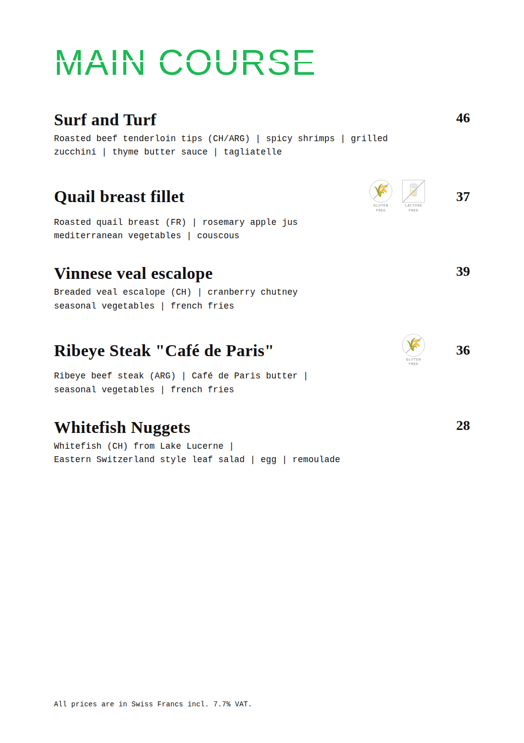MAIN COURSE
Surf and Turf
46
Roasted beef tenderloin tips (CH/ARG) | spicy shrimps | grilled zucchini | thyme butter sauce | tagliatelle
Quail breast fillet
🌾
Gluten
free
🥛
Lactose
free
37
Roasted quail breast (FR) | rosemary apple jus
mediterranean vegetables | couscous
Vinnese veal escalope
39
Breaded veal escalope (CH) | cranberry chutney
seasonal vegetables | french fries
Ribeye Steak "Café de Paris"
🌾
Gluten
free
36
Ribeye beef steak (ARG) | Café de Paris butter |
seasonal vegetables | french fries
Whitefish Nuggets
28
Whitefish (CH) from Lake Lucerne |
Eastern Switzerland style leaf salad | egg | remoulade
All prices are in Swiss Francs incl. 7.7% VAT.